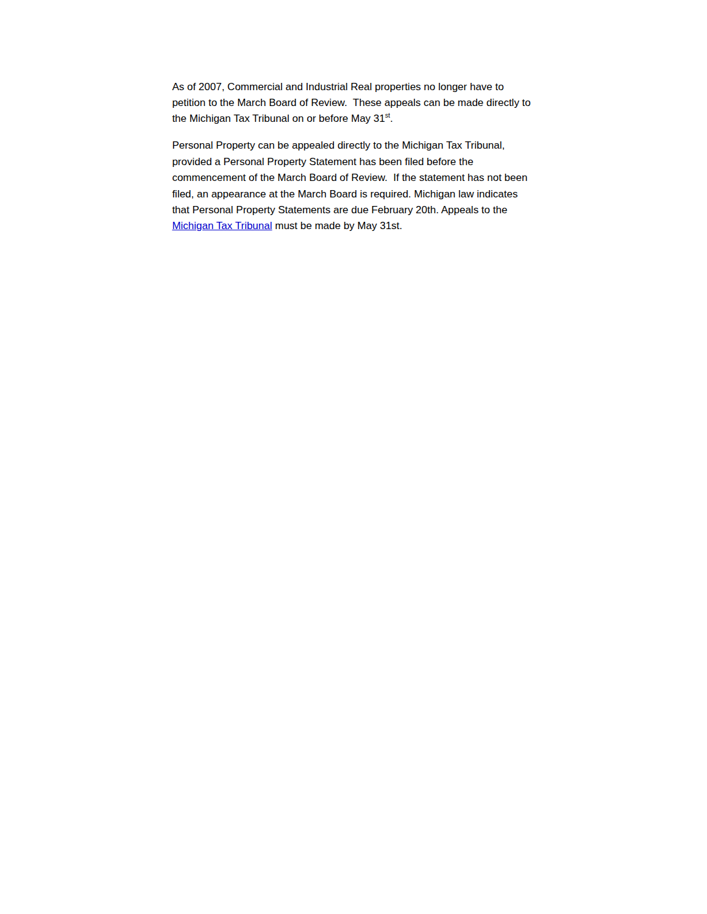As of 2007, Commercial and Industrial Real properties no longer have to petition to the March Board of Review. These appeals can be made directly to the Michigan Tax Tribunal on or before May 31st.
Personal Property can be appealed directly to the Michigan Tax Tribunal, provided a Personal Property Statement has been filed before the commencement of the March Board of Review. If the statement has not been filed, an appearance at the March Board is required. Michigan law indicates that Personal Property Statements are due February 20th. Appeals to the Michigan Tax Tribunal must be made by May 31st.